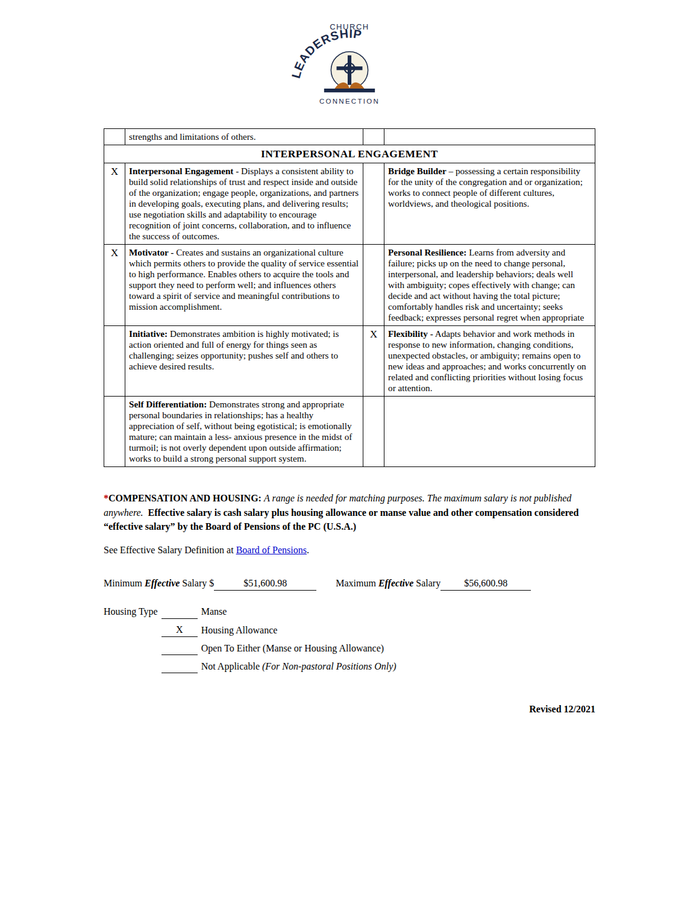CHURCH LEADERSHIP CONNECTION
| | strengths and limitations of others. | | |
| INTERPERSONAL ENGAGEMENT |
| X | Interpersonal Engagement - Displays a consistent ability to build solid relationships of trust and respect inside and outside of the organization; engage people, organizations, and partners in developing goals, executing plans, and delivering results; use negotiation skills and adaptability to encourage recognition of joint concerns, collaboration, and to influence the success of outcomes. | | Bridge Builder – possessing a certain responsibility for the unity of the congregation and or organization; works to connect people of different cultures, worldviews, and theological positions. |
| X | Motivator - Creates and sustains an organizational culture which permits others to provide the quality of service essential to high performance. Enables others to acquire the tools and support they need to perform well; and influences others toward a spirit of service and meaningful contributions to mission accomplishment. | | Personal Resilience: Learns from adversity and failure; picks up on the need to change personal, interpersonal, and leadership behaviors; deals well with ambiguity; copes effectively with change; can decide and act without having the total picture; comfortably handles risk and uncertainty; seeks feedback; expresses personal regret when appropriate |
| | Initiative: Demonstrates ambition is highly motivated; is action oriented and full of energy for things seen as challenging; seizes opportunity; pushes self and others to achieve desired results. | X | Flexibility - Adapts behavior and work methods in response to new information, changing conditions, unexpected obstacles, or ambiguity; remains open to new ideas and approaches; and works concurrently on related and conflicting priorities without losing focus or attention. |
| | Self Differentiation: Demonstrates strong and appropriate personal boundaries in relationships; has a healthy appreciation of self, without being egotistical; is emotionally mature; can maintain a less- anxious presence in the midst of turmoil; is not overly dependent upon outside affirmation; works to build a strong personal support system. | | |
*COMPENSATION AND HOUSING: A range is needed for matching purposes. The maximum salary is not published anywhere. Effective salary is cash salary plus housing allowance or manse value and other compensation considered “effective salary” by the Board of Pensions of the PC (U.S.A.)
See Effective Salary Definition at Board of Pensions.
Minimum Effective Salary $$51,600.98 Maximum Effective Salary$56,600.98
| Housing Type | | Manse |
| | X | Housing Allowance |
| | | Open To Either (Manse or Housing Allowance) |
| | | Not Applicable (For Non-pastoral Positions Only) |
Revised 12/2021